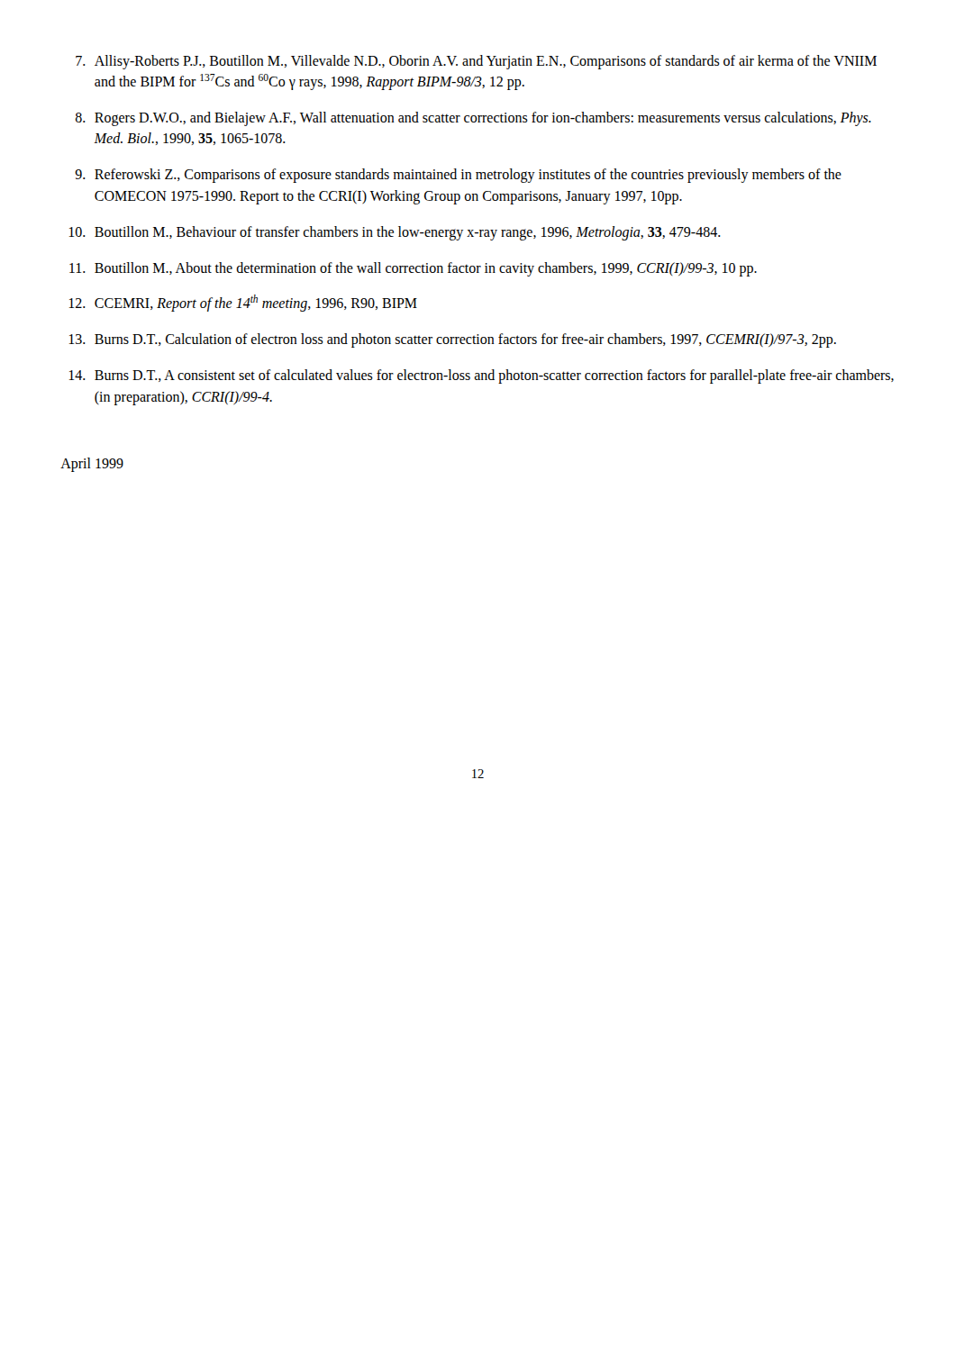Allisy-Roberts P.J., Boutillon M., Villevalde N.D., Oborin A.V. and Yurjatin E.N., Comparisons of standards of air kerma of the VNIIM and the BIPM for 137Cs and 60Co γ rays, 1998, Rapport BIPM-98/3, 12 pp.
Rogers D.W.O., and Bielajew A.F., Wall attenuation and scatter corrections for ion-chambers: measurements versus calculations, Phys. Med. Biol., 1990, 35, 1065-1078.
Referowski Z., Comparisons of exposure standards maintained in metrology institutes of the countries previously members of the COMECON 1975-1990. Report to the CCRI(I) Working Group on Comparisons, January 1997, 10pp.
Boutillon M., Behaviour of transfer chambers in the low-energy x-ray range, 1996, Metrologia, 33, 479-484.
Boutillon M., About the determination of the wall correction factor in cavity chambers, 1999, CCRI(I)/99-3, 10 pp.
CCEMRI, Report of the 14th meeting, 1996, R90, BIPM
Burns D.T., Calculation of electron loss and photon scatter correction factors for free-air chambers, 1997, CCEMRI(I)/97-3, 2pp.
Burns D.T., A consistent set of calculated values for electron-loss and photon-scatter correction factors for parallel-plate free-air chambers, (in preparation), CCRI(I)/99-4.
April 1999
12